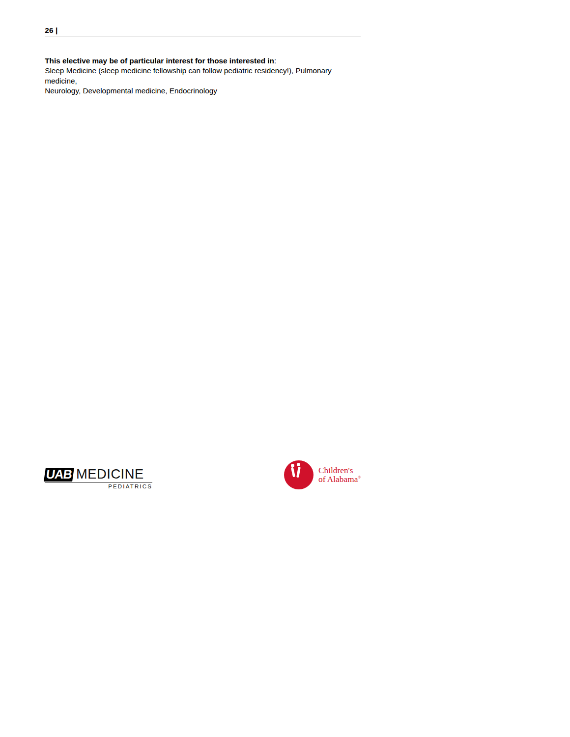26 |
This elective may be of particular interest for those interested in:
Sleep Medicine (sleep medicine fellowship can follow pediatric residency!), Pulmonary medicine,
Neurology, Developmental medicine, Endocrinology
UAB MEDICINE
PEDIATRICS
Children's
of Alabama®